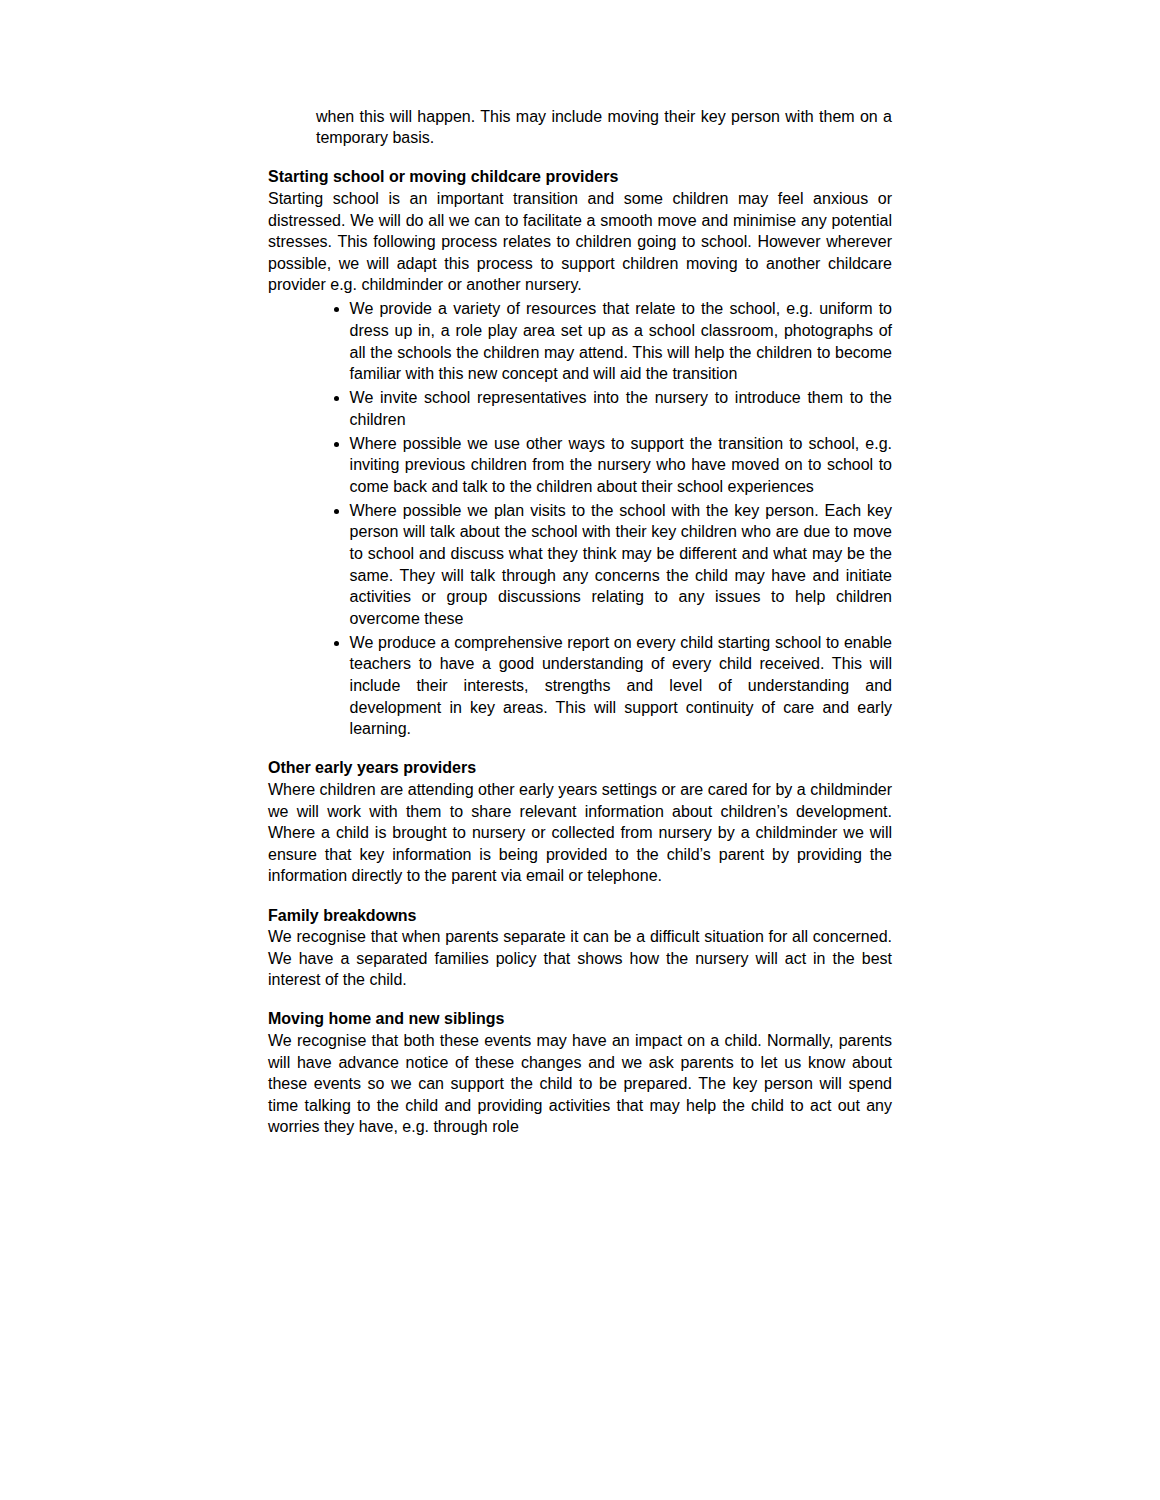when this will happen. This may include moving their key person with them on a temporary basis.
Starting school or moving childcare providers
Starting school is an important transition and some children may feel anxious or distressed. We will do all we can to facilitate a smooth move and minimise any potential stresses. This following process relates to children going to school. However wherever possible, we will adapt this process to support children moving to another childcare provider e.g. childminder or another nursery.
We provide a variety of resources that relate to the school, e.g. uniform to dress up in, a role play area set up as a school classroom, photographs of all the schools the children may attend. This will help the children to become familiar with this new concept and will aid the transition
We invite school representatives into the nursery to introduce them to the children
Where possible we use other ways to support the transition to school, e.g. inviting previous children from the nursery who have moved on to school to come back and talk to the children about their school experiences
Where possible we plan visits to the school with the key person. Each key person will talk about the school with their key children who are due to move to school and discuss what they think may be different and what may be the same. They will talk through any concerns the child may have and initiate activities or group discussions relating to any issues to help children overcome these
We produce a comprehensive report on every child starting school to enable teachers to have a good understanding of every child received. This will include their interests, strengths and level of understanding and development in key areas. This will support continuity of care and early learning.
Other early years providers
Where children are attending other early years settings or are cared for by a childminder we will work with them to share relevant information about children’s development. Where a child is brought to nursery or collected from nursery by a childminder we will ensure that key information is being provided to the child’s parent by providing the information directly to the parent via email or telephone.
Family breakdowns
We recognise that when parents separate it can be a difficult situation for all concerned. We have a separated families policy that shows how the nursery will act in the best interest of the child.
Moving home and new siblings
We recognise that both these events may have an impact on a child. Normally, parents will have advance notice of these changes and we ask parents to let us know about these events so we can support the child to be prepared. The key person will spend time talking to the child and providing activities that may help the child to act out any worries they have, e.g. through role